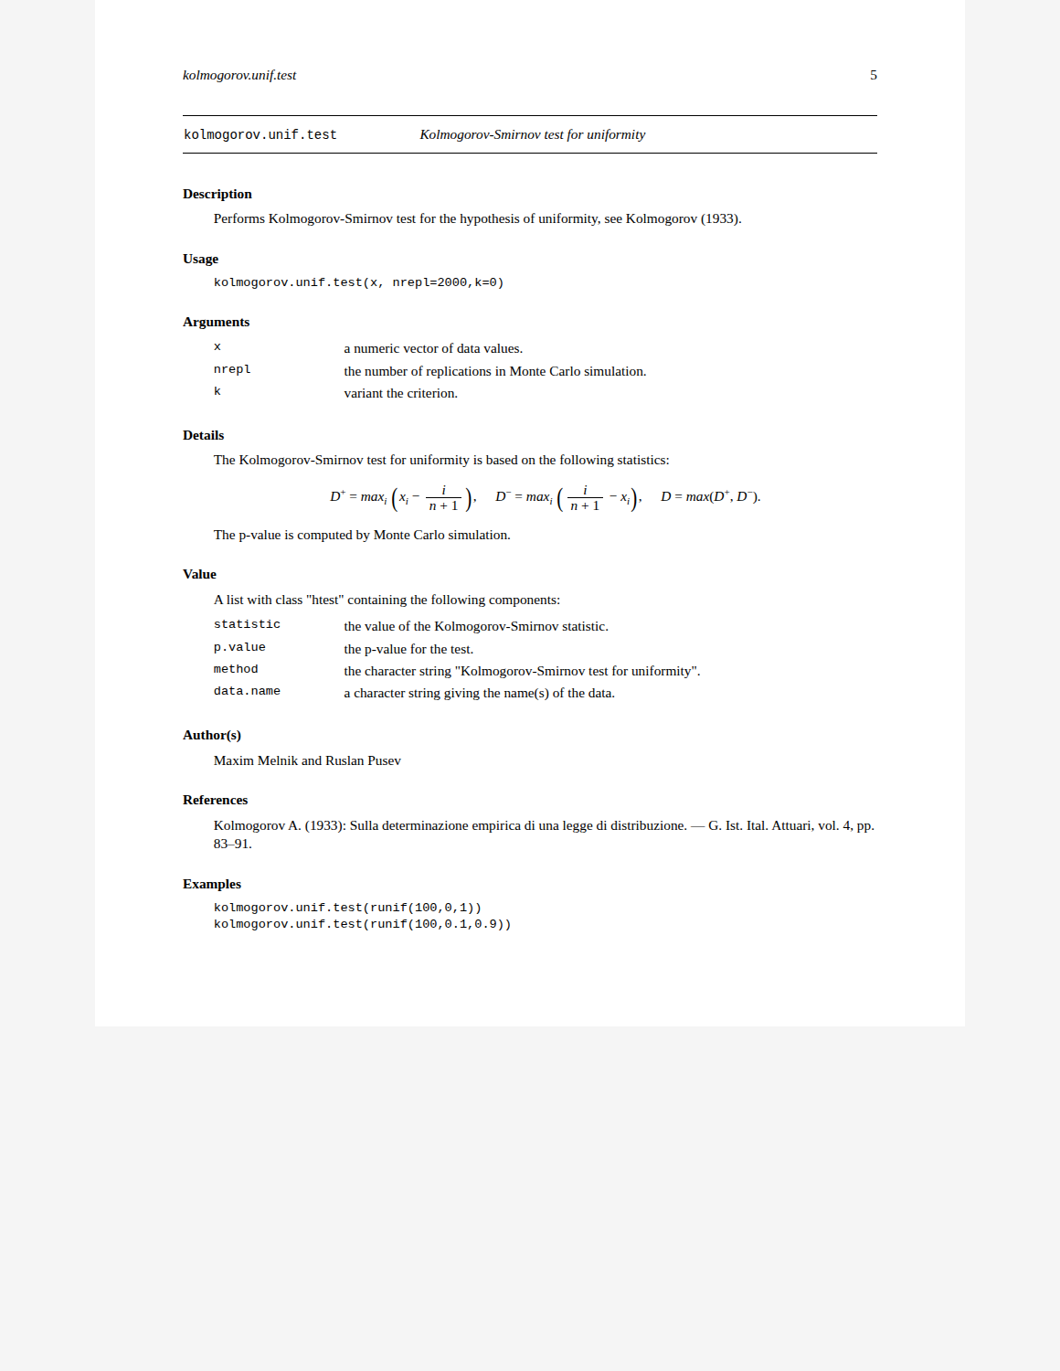kolmogorov.unif.test 5
| kolmogorov.unif.test | Kolmogorov-Smirnov test for uniformity |
Description
Performs Kolmogorov-Smirnov test for the hypothesis of uniformity, see Kolmogorov (1933).
Usage
kolmogorov.unif.test(x, nrepl=2000,k=0)
Arguments
| x | a numeric vector of data values. |
| nrepl | the number of replications in Monte Carlo simulation. |
| k | variant the criterion. |
Details
The Kolmogorov-Smirnov test for uniformity is based on the following statistics:
D+ = maxi (xi − in + 1), D− = maxi (in + 1 − xi), D = max(D+, D−).
The p-value is computed by Monte Carlo simulation.
Value
A list with class "htest" containing the following components:
| statistic | the value of the Kolmogorov-Smirnov statistic. |
| p.value | the p-value for the test. |
| method | the character string "Kolmogorov-Smirnov test for uniformity". |
| data.name | a character string giving the name(s) of the data. |
Author(s)
Maxim Melnik and Ruslan Pusev
References
Kolmogorov A. (1933): Sulla determinazione empirica di una legge di distribuzione. — G. Ist. Ital. Attuari, vol. 4, pp. 83–91.
Examples
kolmogorov.unif.test(runif(100,0,1))
kolmogorov.unif.test(runif(100,0.1,0.9))